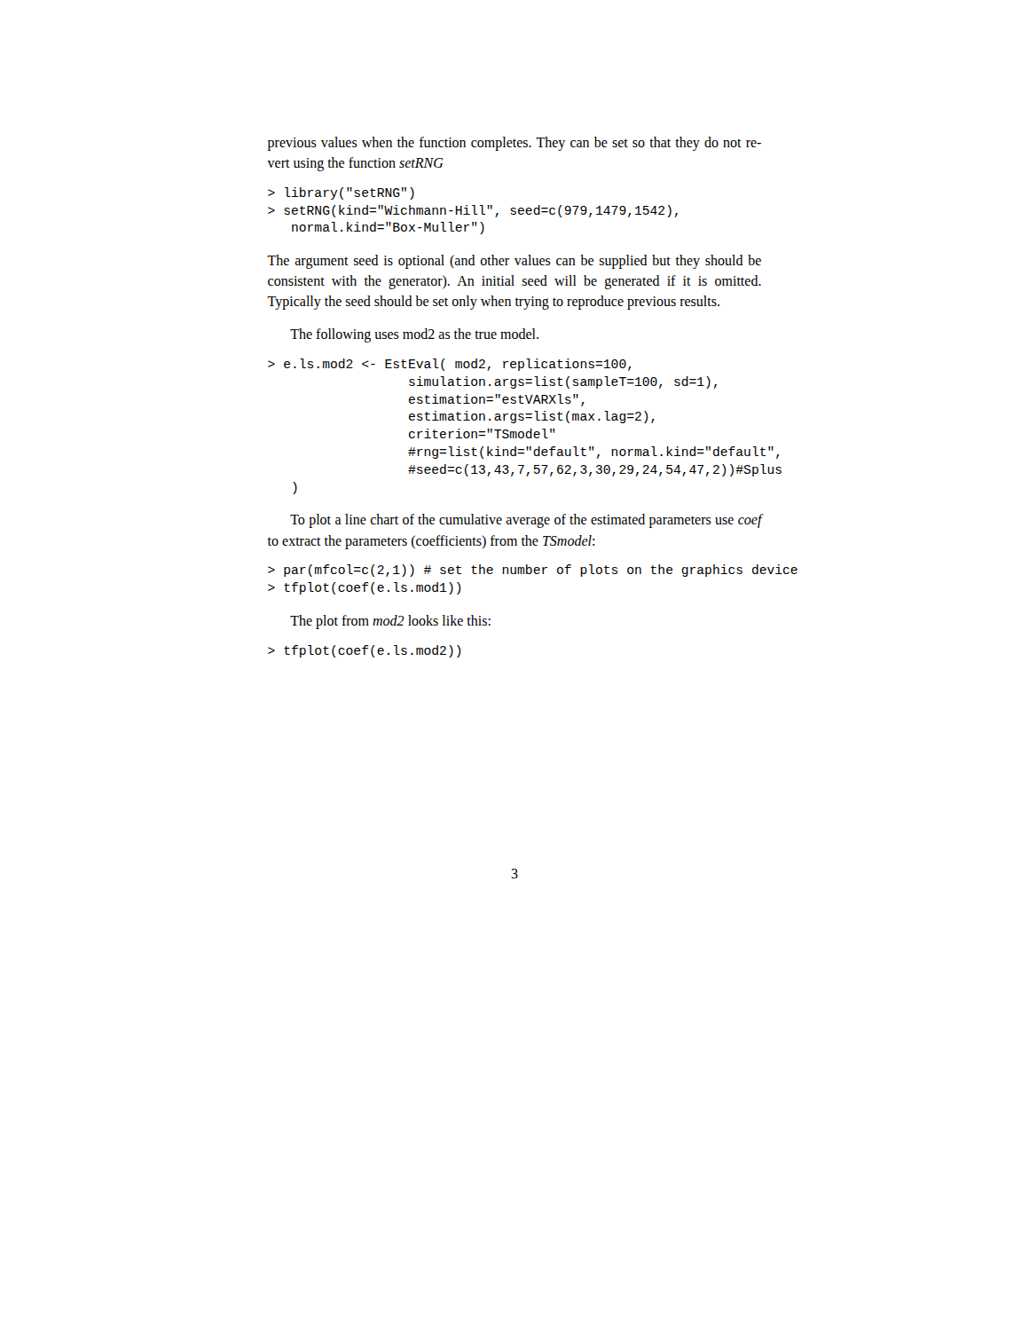previous values when the function completes. They can be set so that they do not revert using the function setRNG
> library("setRNG")
> setRNG(kind="Wichmann-Hill", seed=c(979,1479,1542),
   normal.kind="Box-Muller")
The argument seed is optional (and other values can be supplied but they should be consistent with the generator). An initial seed will be generated if it is omitted. Typically the seed should be set only when trying to reproduce previous results.
The following uses mod2 as the true model.
> e.ls.mod2 <- EstEval( mod2, replications=100,
                  simulation.args=list(sampleT=100, sd=1),
                  estimation="estVARXls",
                  estimation.args=list(max.lag=2),
                  criterion="TSmodel"
                  #rng=list(kind="default", normal.kind="default",
                  #seed=c(13,43,7,57,62,3,30,29,24,54,47,2))#Splus
   )
To plot a line chart of the cumulative average of the estimated parameters use coef to extract the parameters (coefficients) from the TSmodel:
> par(mfcol=c(2,1)) # set the number of plots on the graphics device
> tfplot(coef(e.ls.mod1))
The plot from mod2 looks like this:
> tfplot(coef(e.ls.mod2))
3